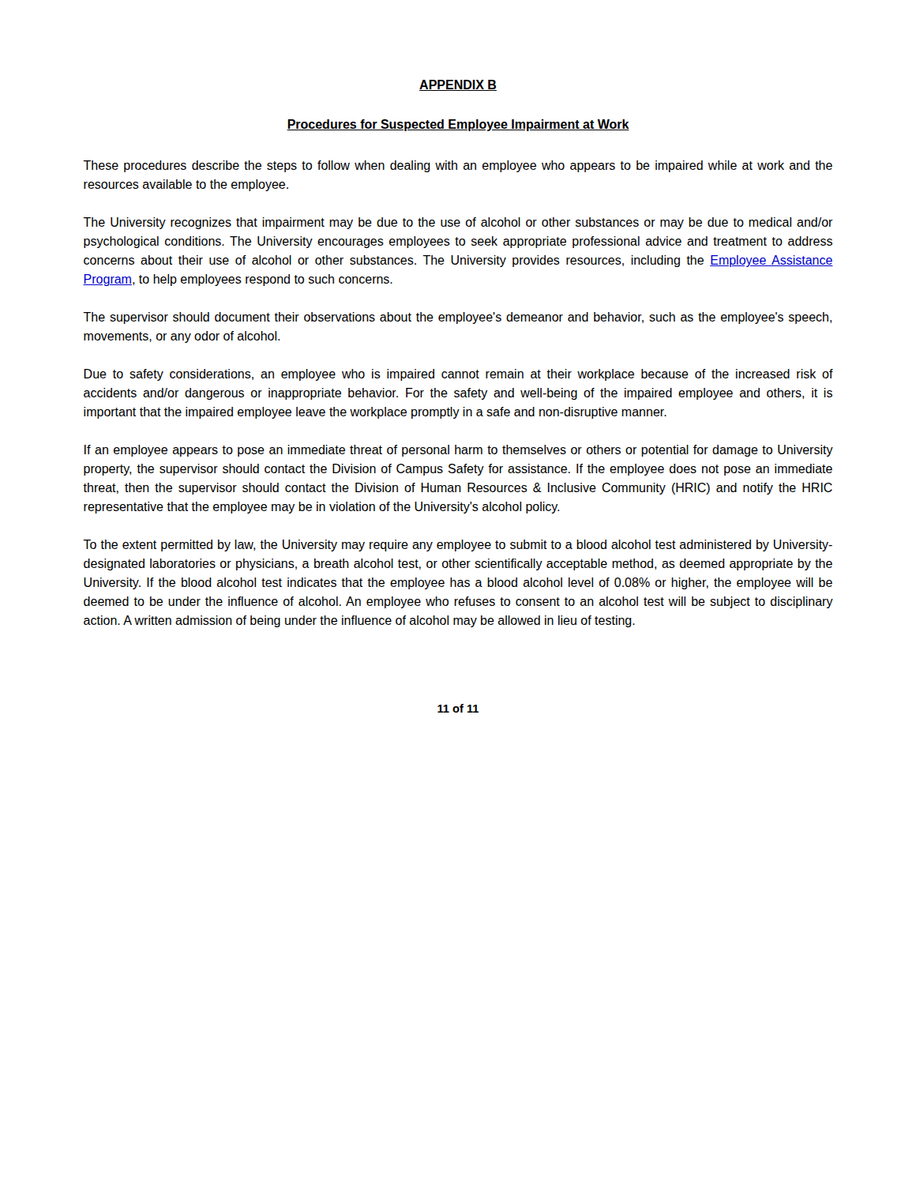APPENDIX B
Procedures for Suspected Employee Impairment at Work
These procedures describe the steps to follow when dealing with an employee who appears to be impaired while at work and the resources available to the employee.
The University recognizes that impairment may be due to the use of alcohol or other substances or may be due to medical and/or psychological conditions. The University encourages employees to seek appropriate professional advice and treatment to address concerns about their use of alcohol or other substances. The University provides resources, including the Employee Assistance Program, to help employees respond to such concerns.
The supervisor should document their observations about the employee's demeanor and behavior, such as the employee's speech, movements, or any odor of alcohol.
Due to safety considerations, an employee who is impaired cannot remain at their workplace because of the increased risk of accidents and/or dangerous or inappropriate behavior. For the safety and well-being of the impaired employee and others, it is important that the impaired employee leave the workplace promptly in a safe and non-disruptive manner.
If an employee appears to pose an immediate threat of personal harm to themselves or others or potential for damage to University property, the supervisor should contact the Division of Campus Safety for assistance. If the employee does not pose an immediate threat, then the supervisor should contact the Division of Human Resources & Inclusive Community (HRIC) and notify the HRIC representative that the employee may be in violation of the University's alcohol policy.
To the extent permitted by law, the University may require any employee to submit to a blood alcohol test administered by University-designated laboratories or physicians, a breath alcohol test, or other scientifically acceptable method, as deemed appropriate by the University. If the blood alcohol test indicates that the employee has a blood alcohol level of 0.08% or higher, the employee will be deemed to be under the influence of alcohol. An employee who refuses to consent to an alcohol test will be subject to disciplinary action. A written admission of being under the influence of alcohol may be allowed in lieu of testing.
11 of 11